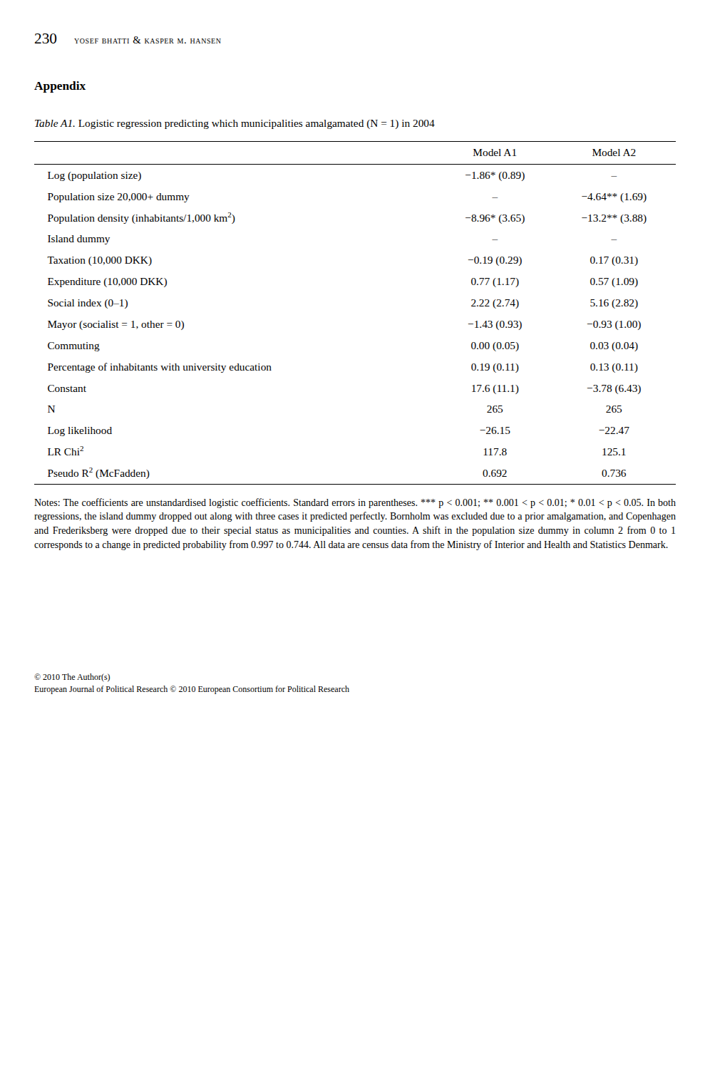230 yosef bhatti & kasper m. hansen
Appendix
Table A1. Logistic regression predicting which municipalities amalgamated (N = 1) in 2004
| | Model A1 | Model A2 |
| --- | --- | --- |
| Log (population size) | −1.86* (0.89) | – |
| Population size 20,000+ dummy | – | −4.64** (1.69) |
| Population density (inhabitants/1,000 km 2 ) | −8.96* (3.65) | −13.2** (3.88) |
| Island dummy | – | – |
| Taxation (10,000 DKK) | −0.19 (0.29) | 0.17 (0.31) |
| Expenditure (10,000 DKK) | 0.77 (1.17) | 0.57 (1.09) |
| Social index (0–1) | 2.22 (2.74) | 5.16 (2.82) |
| Mayor (socialist = 1, other = 0) | −1.43 (0.93) | −0.93 (1.00) |
| Commuting | 0.00 (0.05) | 0.03 (0.04) |
| Percentage of inhabitants with university education | 0.19 (0.11) | 0.13 (0.11) |
| Constant | 17.6 (11.1) | −3.78 (6.43) |
| N | 265 | 265 |
| Log likelihood | −26.15 | −22.47 |
| LR Chi 2 | 117.8 | 125.1 |
| Pseudo R 2 (McFadden) | 0.692 | 0.736 |
Notes: The coefficients are unstandardised logistic coefficients. Standard errors in parentheses. *** p < 0.001; ** 0.001 < p < 0.01; * 0.01 < p < 0.05. In both regressions, the island dummy dropped out along with three cases it predicted perfectly. Bornholm was excluded due to a prior amalgamation, and Copenhagen and Frederiksberg were dropped due to their special status as municipalities and counties. A shift in the population size dummy in column 2 from 0 to 1 corresponds to a change in predicted probability from 0.997 to 0.744. All data are census data from the Ministry of Interior and Health and Statistics Denmark.
© 2010 The Author(s)
European Journal of Political Research © 2010 European Consortium for Political Research